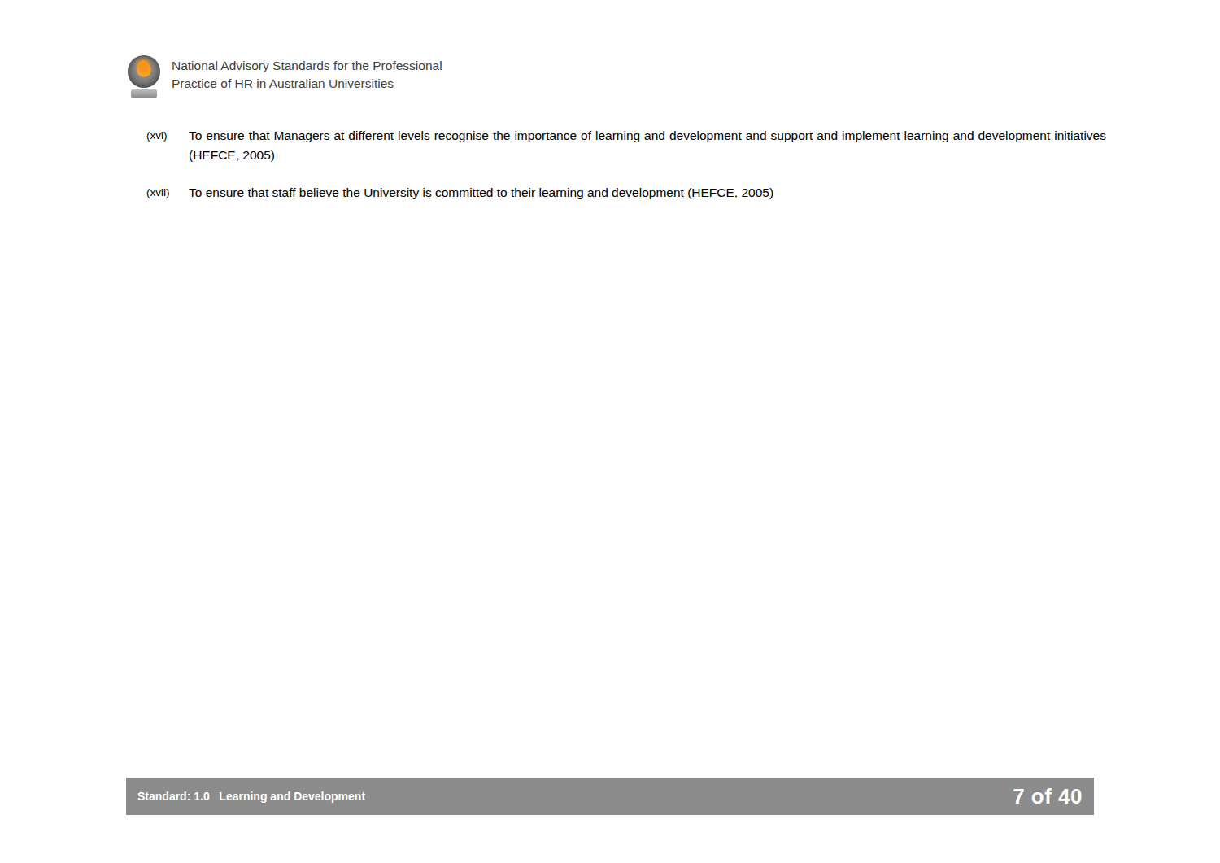National Advisory Standards for the Professional Practice of HR in Australian Universities
(xvi)
To ensure that Managers at different levels recognise the importance of learning and development and support and implement learning and development initiatives (HEFCE, 2005)
(xvii)
To ensure that staff believe the University is committed to their learning and development (HEFCE, 2005)
Standard: 1.0 Learning and Development
7 of 40